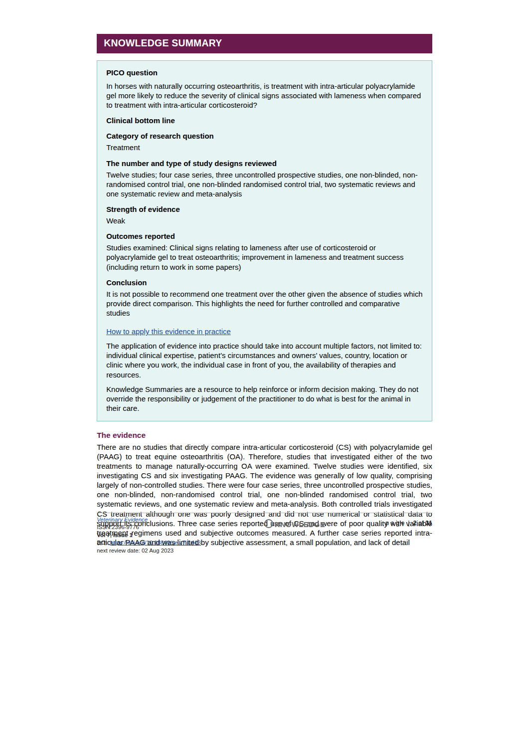KNOWLEDGE SUMMARY
PICO question
In horses with naturally occurring osteoarthritis, is treatment with intra-articular polyacrylamide gel more likely to reduce the severity of clinical signs associated with lameness when compared to treatment with intra-articular corticosteroid?
Clinical bottom line
Category of research question
Treatment
The number and type of study designs reviewed
Twelve studies; four case series, three uncontrolled prospective studies, one non-blinded, non-randomised control trial, one non-blinded randomised control trial, two systematic reviews and one systematic review and meta-analysis
Strength of evidence
Weak
Outcomes reported
Studies examined: Clinical signs relating to lameness after use of corticosteroid or polyacrylamide gel to treat osteoarthritis; improvement in lameness and treatment success (including return to work in some papers)
Conclusion
It is not possible to recommend one treatment over the other given the absence of studies which provide direct comparison. This highlights the need for further controlled and comparative studies
How to apply this evidence in practice
The application of evidence into practice should take into account multiple factors, not limited to: individual clinical expertise, patient’s circumstances and owners’ values, country, location or clinic where you work, the individual case in front of you, the availability of therapies and resources.
Knowledge Summaries are a resource to help reinforce or inform decision making. They do not override the responsibility or judgement of the practitioner to do what is best for the animal in their care.
The evidence
There are no studies that directly compare intra-articular corticosteroid (CS) with polyacrylamide gel (PAAG) to treat equine osteoarthritis (OA). Therefore, studies that investigated either of the two treatments to manage naturally-occurring OA were examined. Twelve studies were identified, six investigating CS and six investigating PAAG. The evidence was generally of low quality, comprising largely of non-controlled studies. There were four case series, three uncontrolled prospective studies, one non-blinded, non-randomised control trial, one non-blinded randomised control trial, two systematic reviews, and one systematic review and meta-analysis. Both controlled trials investigated CS treatment although one was poorly designed and did not use numerical or statistical data to support its conclusions. Three case series reported use of CS and were of poor quality with variable treatment regimens used and subjective outcomes measured. A further case series reported intra-articular PAAG and was limited by subjective assessment, a small population, and lack of detail
Veterinary Evidence
ISSN:2396-9776
Vol 7, Issue 1
DOI: https://doi.org/10.18849/ve.v7i1.413
next review date: 02 Aug 2023
KNOWLEDGE
p a g e | 2 of 31